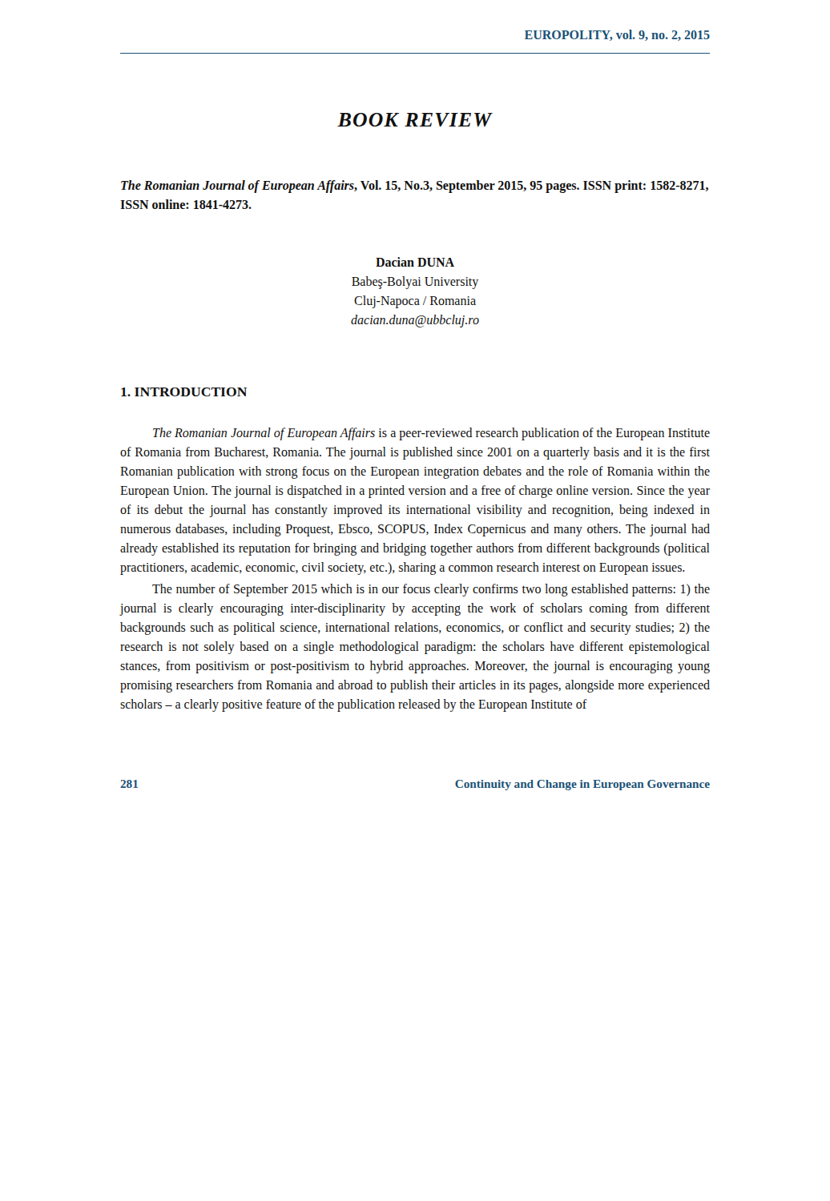EUROPOLITY, vol. 9, no. 2, 2015
BOOK REVIEW
The Romanian Journal of European Affairs, Vol. 15, No.3, September 2015, 95 pages. ISSN print: 1582-8271, ISSN online: 1841-4273.
Dacian DUNA
Babeş-Bolyai University
Cluj-Napoca / Romania
dacian.duna@ubbcluj.ro
1. INTRODUCTION
The Romanian Journal of European Affairs is a peer-reviewed research publication of the European Institute of Romania from Bucharest, Romania. The journal is published since 2001 on a quarterly basis and it is the first Romanian publication with strong focus on the European integration debates and the role of Romania within the European Union. The journal is dispatched in a printed version and a free of charge online version. Since the year of its debut the journal has constantly improved its international visibility and recognition, being indexed in numerous databases, including Proquest, Ebsco, SCOPUS, Index Copernicus and many others. The journal had already established its reputation for bringing and bridging together authors from different backgrounds (political practitioners, academic, economic, civil society, etc.), sharing a common research interest on European issues.
The number of September 2015 which is in our focus clearly confirms two long established patterns: 1) the journal is clearly encouraging inter-disciplinarity by accepting the work of scholars coming from different backgrounds such as political science, international relations, economics, or conflict and security studies; 2) the research is not solely based on a single methodological paradigm: the scholars have different epistemological stances, from positivism or post-positivism to hybrid approaches. Moreover, the journal is encouraging young promising researchers from Romania and abroad to publish their articles in its pages, alongside more experienced scholars – a clearly positive feature of the publication released by the European Institute of
281 Continuity and Change in European Governance